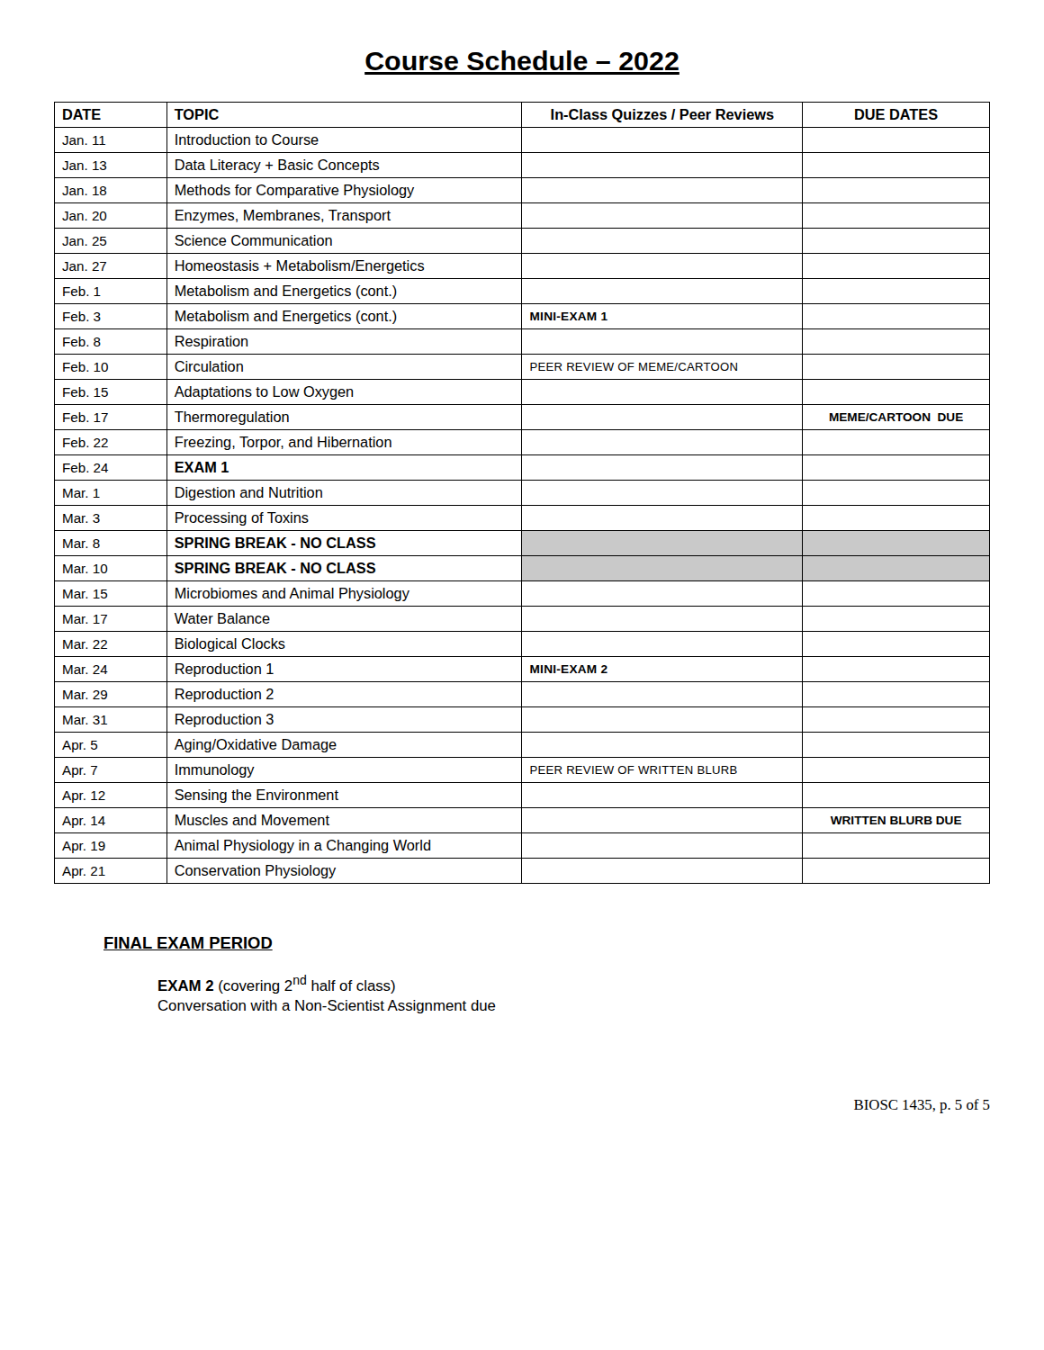Course Schedule – 2022
| DATE | TOPIC | In-Class Quizzes / Peer Reviews | DUE DATES |
| --- | --- | --- | --- |
| Jan. 11 | Introduction to Course | | |
| Jan. 13 | Data Literacy + Basic Concepts | | |
| Jan. 18 | Methods for Comparative Physiology | | |
| Jan. 20 | Enzymes, Membranes, Transport | | |
| Jan. 25 | Science Communication | | |
| Jan. 27 | Homeostasis + Metabolism/Energetics | | |
| Feb. 1 | Metabolism and Energetics (cont.) | | |
| Feb. 3 | Metabolism and Energetics (cont.) | MINI-EXAM 1 | |
| Feb. 8 | Respiration | | |
| Feb. 10 | Circulation | PEER REVIEW OF MEME/CARTOON | |
| Feb. 15 | Adaptations to Low Oxygen | | |
| Feb. 17 | Thermoregulation | | MEME/CARTOON DUE |
| Feb. 22 | Freezing, Torpor, and Hibernation | | |
| Feb. 24 | EXAM 1 | | |
| Mar. 1 | Digestion and Nutrition | | |
| Mar. 3 | Processing of Toxins | | |
| Mar. 8 | SPRING BREAK - NO CLASS | | |
| Mar. 10 | SPRING BREAK - NO CLASS | | |
| Mar. 15 | Microbiomes and Animal Physiology | | |
| Mar. 17 | Water Balance | | |
| Mar. 22 | Biological Clocks | | |
| Mar. 24 | Reproduction 1 | MINI-EXAM 2 | |
| Mar. 29 | Reproduction 2 | | |
| Mar. 31 | Reproduction 3 | | |
| Apr. 5 | Aging/Oxidative Damage | | |
| Apr. 7 | Immunology | PEER REVIEW OF WRITTEN BLURB | |
| Apr. 12 | Sensing the Environment | | |
| Apr. 14 | Muscles and Movement | | WRITTEN BLURB DUE |
| Apr. 19 | Animal Physiology in a Changing World | | |
| Apr. 21 | Conservation Physiology | | |
FINAL EXAM PERIOD
EXAM 2 (covering 2nd half of class)
Conversation with a Non-Scientist Assignment due
BIOSC 1435, p. 5 of 5